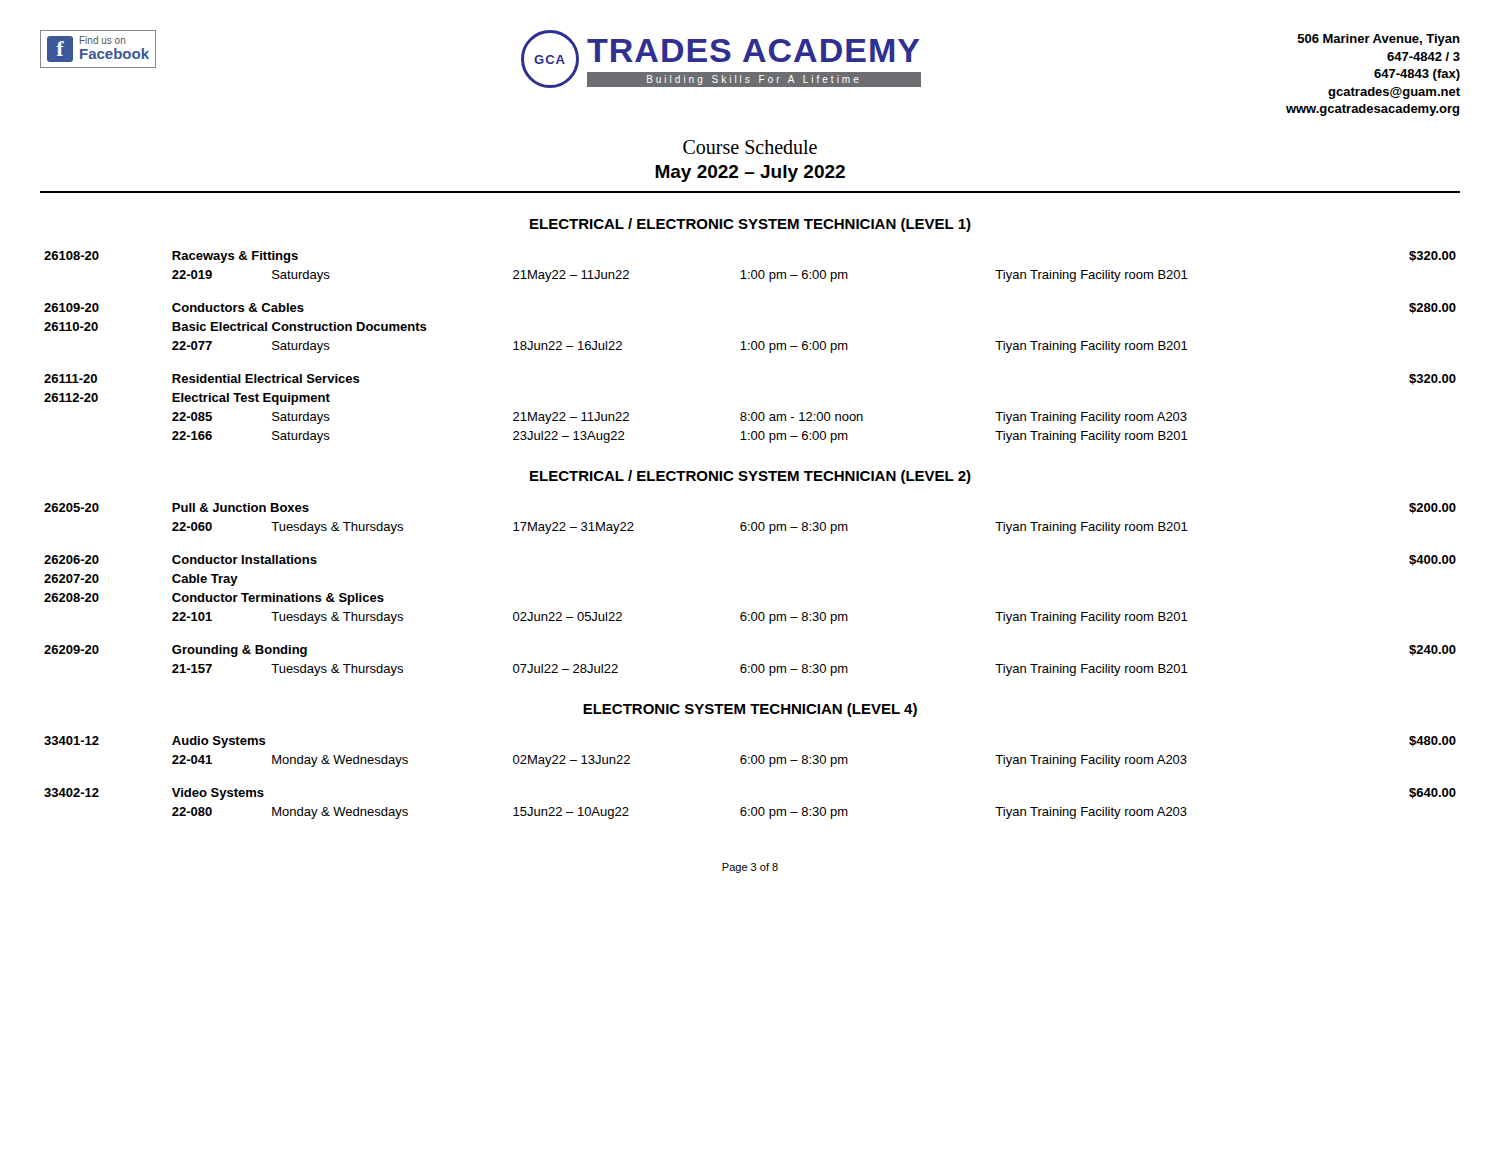f
Find us on
Facebook
GCA
TRADES ACADEMY
Building Skills For A Lifetime
506 Mariner Avenue, Tiyan
647-4842 / 3
647-4843 (fax)
gcatrades@guam.net
www.gcatradesacademy.org
Course Schedule
May 2022 – July 2022
ELECTRICAL / ELECTRONIC SYSTEM TECHNICIAN (LEVEL 1)
| 26108-20 | Raceways & Fittings | $320.00 |
| | 22-019 | Saturdays | 21May22 – 11Jun22 | 1:00 pm – 6:00 pm | Tiyan Training Facility room B201 | |
| 26109-20 | Conductors & Cables | $280.00 |
| 26110-20 | Basic Electrical Construction Documents |
| | 22-077 | Saturdays | 18Jun22 – 16Jul22 | 1:00 pm – 6:00 pm | Tiyan Training Facility room B201 | |
| 26111-20 | Residential Electrical Services | $320.00 |
| 26112-20 | Electrical Test Equipment |
| | 22-085 | Saturdays | 21May22 – 11Jun22 | 8:00 am - 12:00 noon | Tiyan Training Facility room A203 | |
| | 22-166 | Saturdays | 23Jul22 – 13Aug22 | 1:00 pm – 6:00 pm | Tiyan Training Facility room B201 | |
ELECTRICAL / ELECTRONIC SYSTEM TECHNICIAN (LEVEL 2)
| 26205-20 | Pull & Junction Boxes | $200.00 |
| | 22-060 | Tuesdays & Thursdays | 17May22 – 31May22 | 6:00 pm – 8:30 pm | Tiyan Training Facility room B201 | |
| 26206-20 | Conductor Installations | $400.00 |
| 26207-20 | Cable Tray |
| 26208-20 | Conductor Terminations & Splices |
| | 22-101 | Tuesdays & Thursdays | 02Jun22 – 05Jul22 | 6:00 pm – 8:30 pm | Tiyan Training Facility room B201 | |
| 26209-20 | Grounding & Bonding | $240.00 |
| | 21-157 | Tuesdays & Thursdays | 07Jul22 – 28Jul22 | 6:00 pm – 8:30 pm | Tiyan Training Facility room B201 | |
ELECTRONIC SYSTEM TECHNICIAN (LEVEL 4)
| 33401-12 | Audio Systems | $480.00 |
| | 22-041 | Monday & Wednesdays | 02May22 – 13Jun22 | 6:00 pm – 8:30 pm | Tiyan Training Facility room A203 | |
| 33402-12 | Video Systems | $640.00 |
| | 22-080 | Monday & Wednesdays | 15Jun22 – 10Aug22 | 6:00 pm – 8:30 pm | Tiyan Training Facility room A203 | |
Page 3 of 8